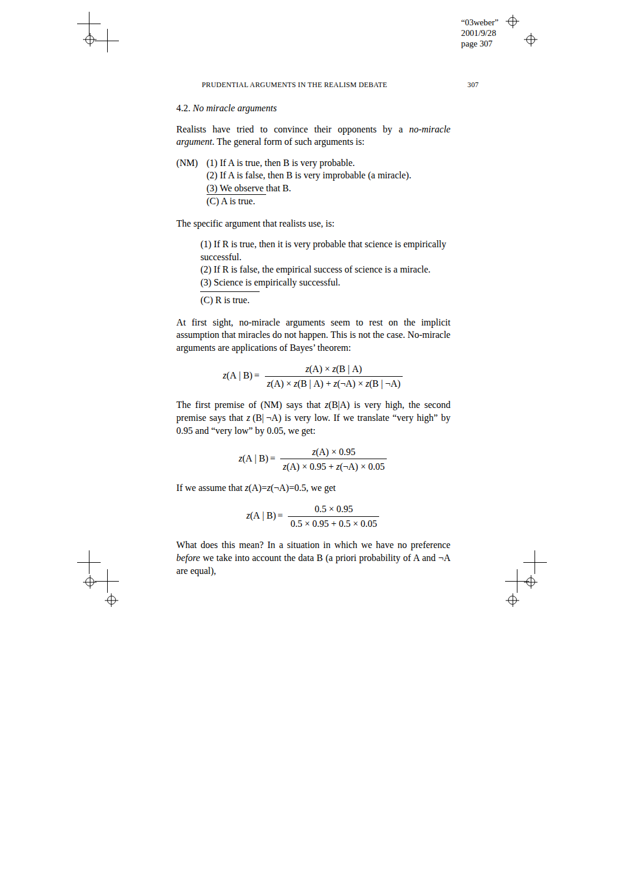“03weber”
2001/9/28
page 307
PRUDENTIAL ARGUMENTS IN THE REALISM DEBATE 307
4.2. No miracle arguments
Realists have tried to convince their opponents by a no-miracle argument. The general form of such arguments is:
(NM)
(1) If A is true, then B is very probable.
(2) If A is false, then B is very improbable (a miracle).
(3) We observe that B.
(C) A is true.
The specific argument that realists use, is:
(1) If R is true, then it is very probable that science is empirically successful.
(2) If R is false, the empirical success of science is a miracle.
(3) Science is empirically successful.
(C) R is true.
At first sight, no-miracle arguments seem to rest on the implicit assumption that miracles do not happen. This is not the case. No-miracle arguments are applications of Bayes’ theorem:
z(A | B)= z(A) × z(B | A) z(A) × z(B | A) + z(¬A) × z(B | ¬A)
The first premise of (NM) says that z(B|A) is very high, the second premise says that z (B| ¬A) is very low. If we translate “very high” by 0.95 and “very low” by 0.05, we get:
z(A | B)= z(A) × 0.95 z(A) × 0.95 + z(¬A) × 0.05
If we assume that z(A)=z(¬A)=0.5, we get
z(A | B)= 0.5 × 0.95 0.5 × 0.95 + 0.5 × 0.05
What does this mean? In a situation in which we have no preference before we take into account the data B (a priori probability of A and ¬A are equal),